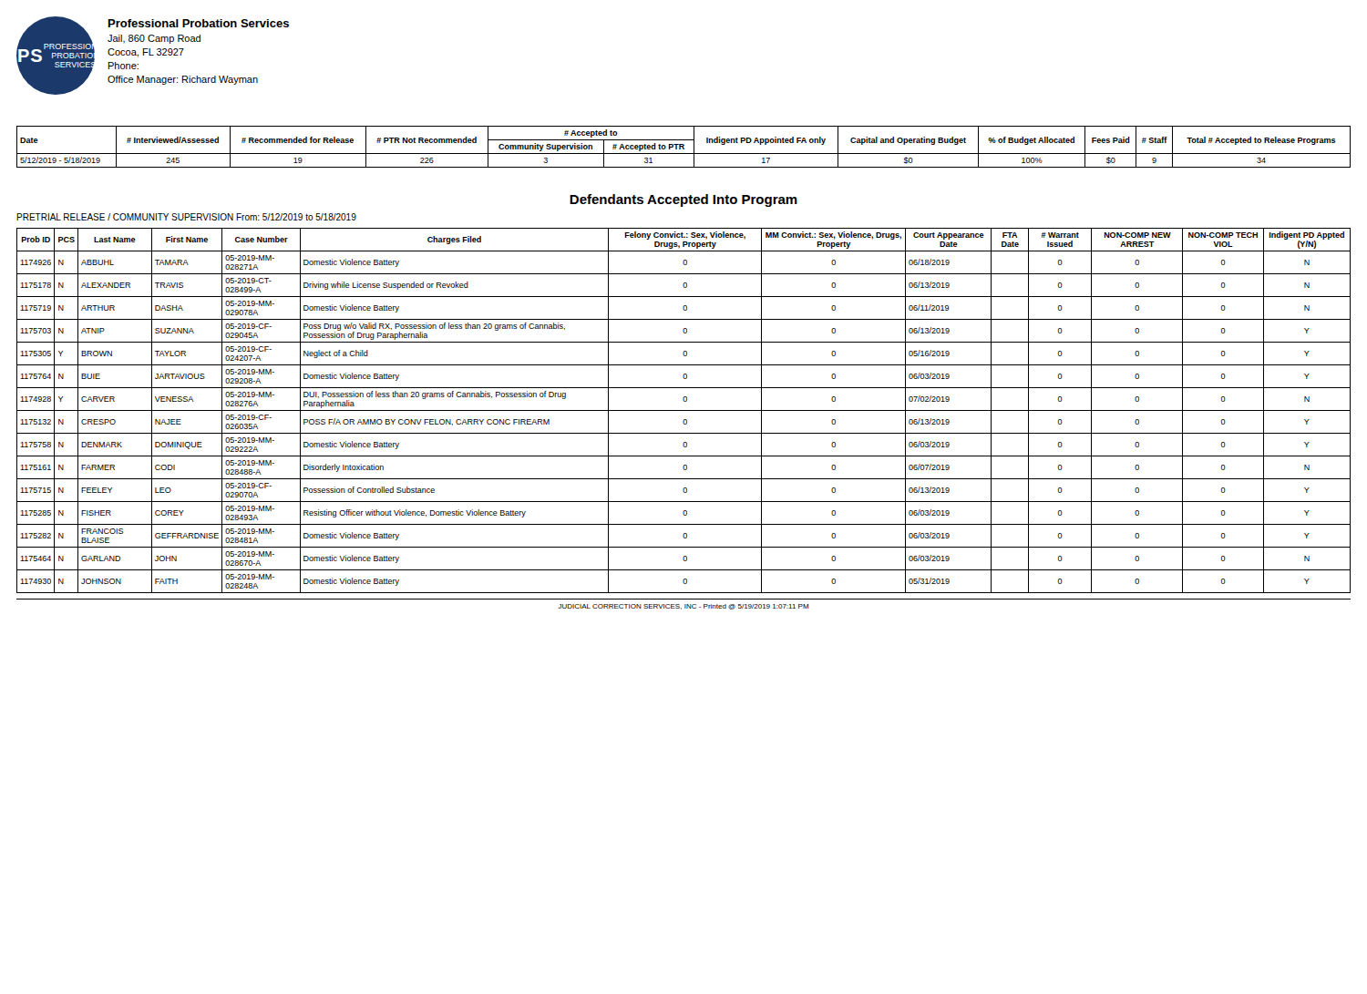PPSPROFESSIONAL PROBATION SERVICES
Professional Probation Services
Jail, 860 Camp Road
Cocoa, FL 32927
Phone:
Office Manager: Richard Wayman
| Date | # Interviewed/Assessed | # Recommended for Release | # PTR Not Recommended | # Accepted to | Indigent PD Appointed FA only | Capital and Operating Budget | % of Budget Allocated | Fees Paid | # Staff | Total # Accepted to Release Programs |
| --- | --- | --- | --- | --- | --- | --- | --- | --- | --- | --- |
| Community Supervision | # Accepted to PTR |
| 5/12/2019 - 5/18/2019 | 245 | 19 | 226 | 3 | 31 | 17 | $0 | 100% | $0 | 9 | 34 |
Defendants Accepted Into Program
PRETRIAL RELEASE / COMMUNITY SUPERVISION From: 5/12/2019 to 5/18/2019
| Prob ID | PCS | Last Name | First Name | Case Number | Charges Filed | Felony Convict.: Sex, Violence, Drugs, Property | MM Convict.: Sex, Violence, Drugs, Property | Court Appearance Date | FTA Date | # Warrant Issued | NON-COMP NEW ARREST | NON-COMP TECH VIOL | Indigent PD Appted (Y/N) |
| --- | --- | --- | --- | --- | --- | --- | --- | --- | --- | --- | --- | --- | --- |
| 1174926 | N | ABBUHL | TAMARA | 05-2019-MM-028271A | Domestic Violence Battery | 0 | 0 | 06/18/2019 | | 0 | 0 | 0 | N |
| 1175178 | N | ALEXANDER | TRAVIS | 05-2019-CT-028499-A | Driving while License Suspended or Revoked | 0 | 0 | 06/13/2019 | | 0 | 0 | 0 | N |
| 1175719 | N | ARTHUR | DASHA | 05-2019-MM-029078A | Domestic Violence Battery | 0 | 0 | 06/11/2019 | | 0 | 0 | 0 | N |
| 1175703 | N | ATNIP | SUZANNA | 05-2019-CF-029045A | Poss Drug w/o Valid RX, Possession of less than 20 grams of Cannabis, Possession of Drug Paraphernalia | 0 | 0 | 06/13/2019 | | 0 | 0 | 0 | Y |
| 1175305 | Y | BROWN | TAYLOR | 05-2019-CF-024207-A | Neglect of a Child | 0 | 0 | 05/16/2019 | | 0 | 0 | 0 | Y |
| 1175764 | N | BUIE | JARTAVIOUS | 05-2019-MM-029208-A | Domestic Violence Battery | 0 | 0 | 06/03/2019 | | 0 | 0 | 0 | Y |
| 1174928 | Y | CARVER | VENESSA | 05-2019-MM-028276A | DUI, Possession of less than 20 grams of Cannabis, Possession of Drug Paraphernalia | 0 | 0 | 07/02/2019 | | 0 | 0 | 0 | N |
| 1175132 | N | CRESPO | NAJEE | 05-2019-CF-026035A | POSS F/A OR AMMO BY CONV FELON, CARRY CONC FIREARM | 0 | 0 | 06/13/2019 | | 0 | 0 | 0 | Y |
| 1175758 | N | DENMARK | DOMINIQUE | 05-2019-MM-029222A | Domestic Violence Battery | 0 | 0 | 06/03/2019 | | 0 | 0 | 0 | Y |
| 1175161 | N | FARMER | CODI | 05-2019-MM-028488-A | Disorderly Intoxication | 0 | 0 | 06/07/2019 | | 0 | 0 | 0 | N |
| 1175715 | N | FEELEY | LEO | 05-2019-CF-029070A | Possession of Controlled Substance | 0 | 0 | 06/13/2019 | | 0 | 0 | 0 | Y |
| 1175285 | N | FISHER | COREY | 05-2019-MM-028493A | Resisting Officer without Violence, Domestic Violence Battery | 0 | 0 | 06/03/2019 | | 0 | 0 | 0 | Y |
| 1175282 | N | FRANCOIS BLAISE | GEFFRARDNISE | 05-2019-MM-028481A | Domestic Violence Battery | 0 | 0 | 06/03/2019 | | 0 | 0 | 0 | Y |
| 1175464 | N | GARLAND | JOHN | 05-2019-MM-028670-A | Domestic Violence Battery | 0 | 0 | 06/03/2019 | | 0 | 0 | 0 | N |
| 1174930 | N | JOHNSON | FAITH | 05-2019-MM-028248A | Domestic Violence Battery | 0 | 0 | 05/31/2019 | | 0 | 0 | 0 | Y |
JUDICIAL CORRECTION SERVICES, INC - Printed @ 5/19/2019 1:07:11 PM